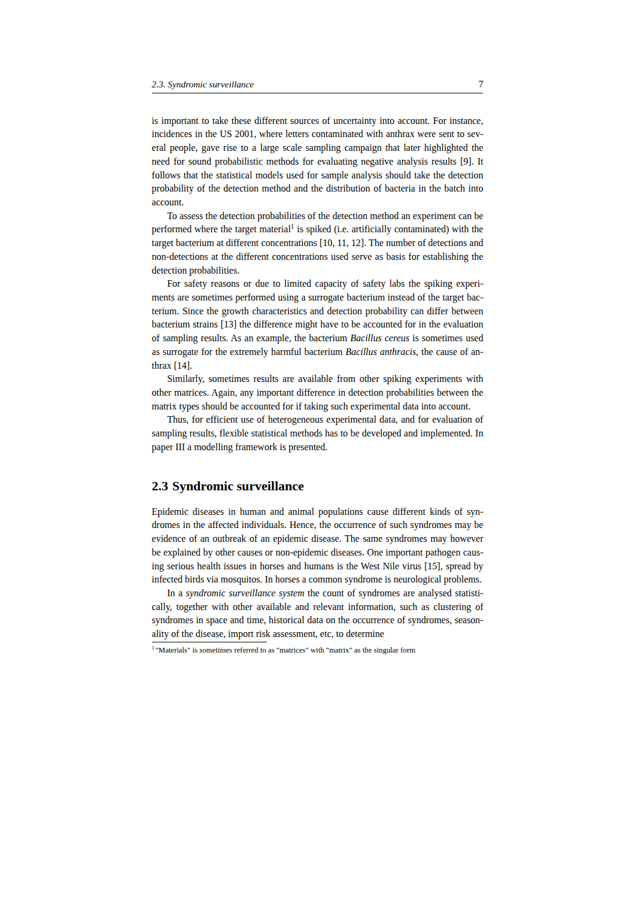2.3. Syndromic surveillance 7
is important to take these different sources of uncertainty into account. For instance, incidences in the US 2001, where letters contaminated with anthrax were sent to several people, gave rise to a large scale sampling campaign that later highlighted the need for sound probabilistic methods for evaluating negative analysis results [9]. It follows that the statistical models used for sample analysis should take the detection probability of the detection method and the distribution of bacteria in the batch into account.
To assess the detection probabilities of the detection method an experiment can be performed where the target material1 is spiked (i.e. artificially contaminated) with the target bacterium at different concentrations [10, 11, 12]. The number of detections and non-detections at the different concentrations used serve as basis for establishing the detection probabilities.
For safety reasons or due to limited capacity of safety labs the spiking experiments are sometimes performed using a surrogate bacterium instead of the target bacterium. Since the growth characteristics and detection probability can differ between bacterium strains [13] the difference might have to be accounted for in the evaluation of sampling results. As an example, the bacterium Bacillus cereus is sometimes used as surrogate for the extremely harmful bacterium Bacillus anthracis, the cause of anthrax [14].
Similarly, sometimes results are available from other spiking experiments with other matrices. Again, any important difference in detection probabilities between the matrix types should be accounted for if taking such experimental data into account.
Thus, for efficient use of heterogeneous experimental data, and for evaluation of sampling results, flexible statistical methods has to be developed and implemented. In paper III a modelling framework is presented.
2.3 Syndromic surveillance
Epidemic diseases in human and animal populations cause different kinds of syndromes in the affected individuals. Hence, the occurrence of such syndromes may be evidence of an outbreak of an epidemic disease. The same syndromes may however be explained by other causes or non-epidemic diseases. One important pathogen causing serious health issues in horses and humans is the West Nile virus [15], spread by infected birds via mosquitos. In horses a common syndrome is neurological problems.
In a syndromic surveillance system the count of syndromes are analysed statistically, together with other available and relevant information, such as clustering of syndromes in space and time, historical data on the occurrence of syndromes, seasonality of the disease, import risk assessment, etc, to determine
1"Materials" is sometimes referred to as "matrices" with "matrix" as the singular form